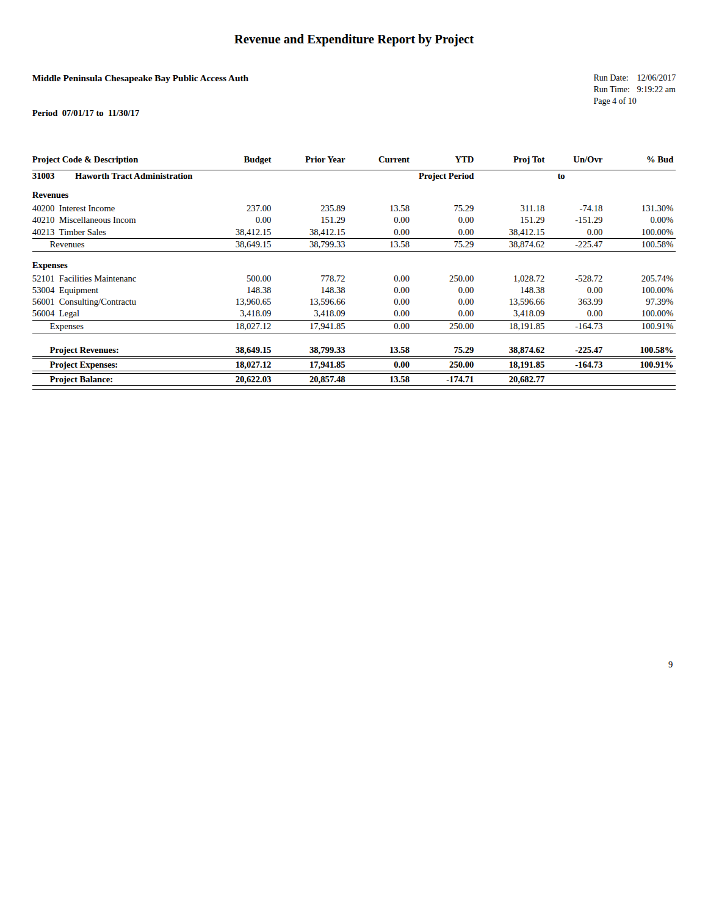Revenue and Expenditure Report by Project
Middle Peninsula Chesapeake Bay Public Access Auth
Period 07/01/17 to 11/30/17
| Run Date: | 12/06/2017 |
| Run Time: | 9:19:22 am |
| Page 4 of 10 |
| Project Code & Description | Budget | Prior Year | Current | YTD | Proj Tot | Un/Ovr | % Bud |
| --- | --- | --- | --- | --- | --- | --- | --- |
| 31003 Haworth Tract Administration | | | | Project Period | | to | |
| Revenues | |
| 40200 Interest Income | 237.00 | 235.89 | 13.58 | 75.29 | 311.18 | -74.18 | 131.30% |
| 40210 Miscellaneous Incom | 0.00 | 151.29 | 0.00 | 0.00 | 151.29 | -151.29 | 0.00% |
| 40213 Timber Sales | 38,412.15 | 38,412.15 | 0.00 | 0.00 | 38,412.15 | 0.00 | 100.00% |
| Revenues | 38,649.15 | 38,799.33 | 13.58 | 75.29 | 38,874.62 | -225.47 | 100.58% |
| Expenses | |
| 52101 Facilities Maintenanc | 500.00 | 778.72 | 0.00 | 250.00 | 1,028.72 | -528.72 | 205.74% |
| 53004 Equipment | 148.38 | 148.38 | 0.00 | 0.00 | 148.38 | 0.00 | 100.00% |
| 56001 Consulting/Contractu | 13,960.65 | 13,596.66 | 0.00 | 0.00 | 13,596.66 | 363.99 | 97.39% |
| 56004 Legal | 3,418.09 | 3,418.09 | 0.00 | 0.00 | 3,418.09 | 0.00 | 100.00% |
| Expenses | 18,027.12 | 17,941.85 | 0.00 | 250.00 | 18,191.85 | -164.73 | 100.91% |
| Project Revenues: | 38,649.15 | 38,799.33 | 13.58 | 75.29 | 38,874.62 | -225.47 | 100.58% |
| Project Expenses: | 18,027.12 | 17,941.85 | 0.00 | 250.00 | 18,191.85 | -164.73 | 100.91% |
| Project Balance: | 20,622.03 | 20,857.48 | 13.58 | -174.71 | 20,682.77 | | |
9